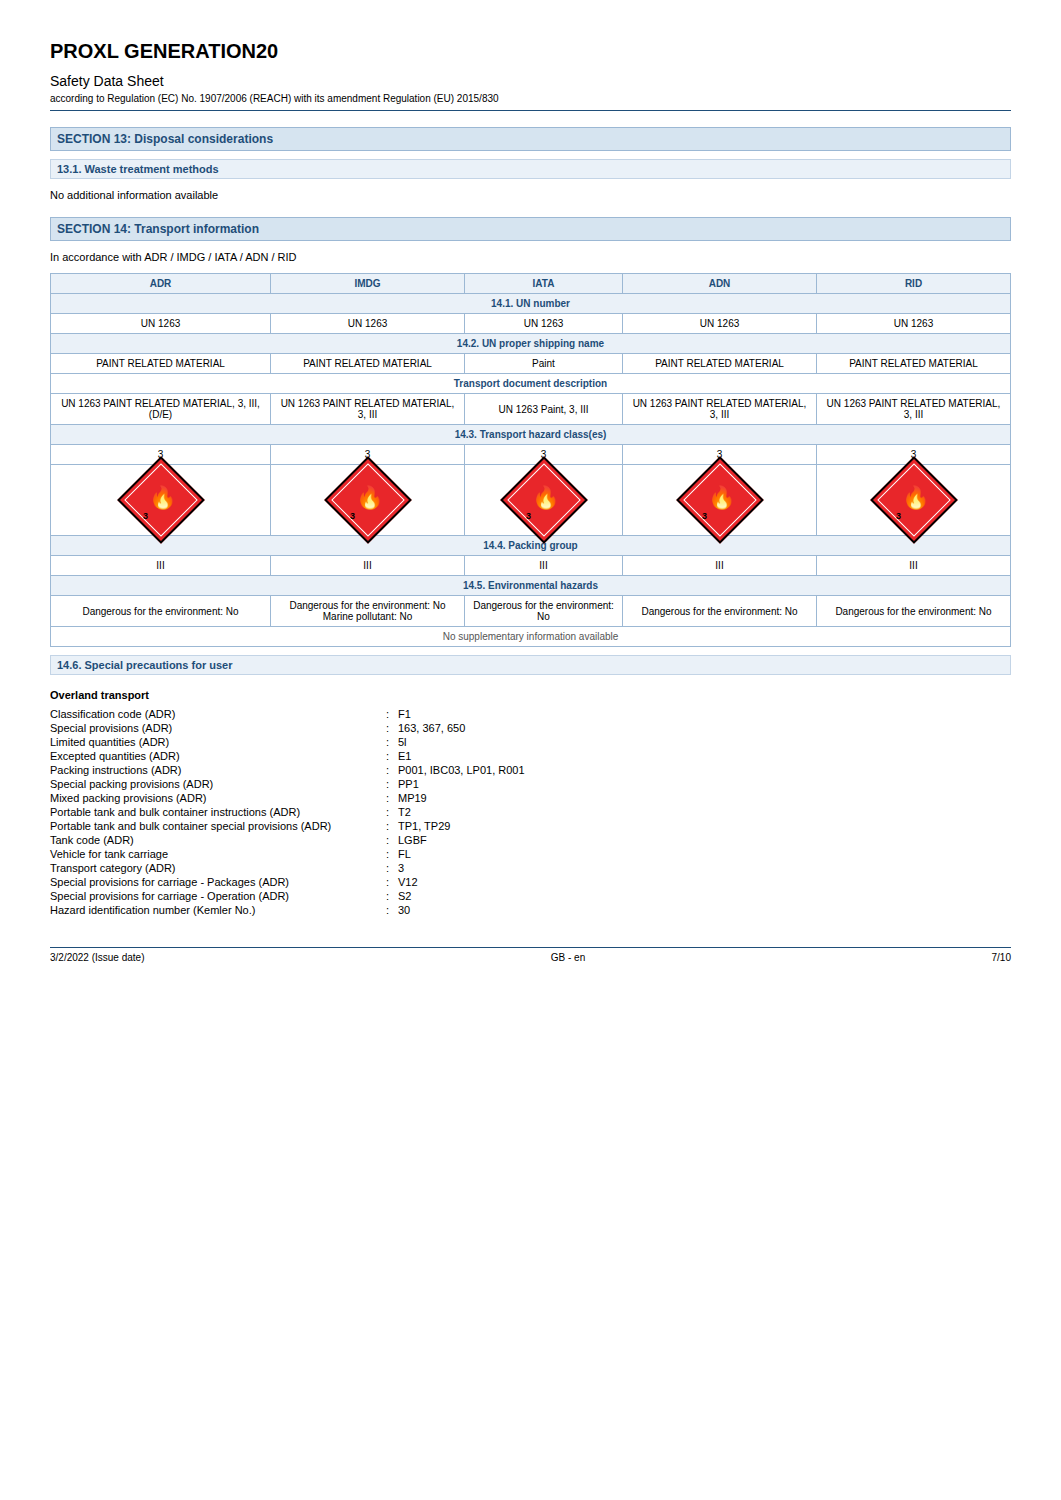PROXL GENERATION20
Safety Data Sheet
according to Regulation (EC) No. 1907/2006 (REACH) with its amendment Regulation (EU) 2015/830
SECTION 13: Disposal considerations
13.1. Waste treatment methods
No additional information available
SECTION 14: Transport information
In accordance with ADR / IMDG / IATA / ADN / RID
| ADR | IMDG | IATA | ADN | RID |
| --- | --- | --- | --- | --- |
| 14.1. UN number |
| UN 1263 | UN 1263 | UN 1263 | UN 1263 | UN 1263 |
| 14.2. UN proper shipping name |
| PAINT RELATED MATERIAL | PAINT RELATED MATERIAL | Paint | PAINT RELATED MATERIAL | PAINT RELATED MATERIAL |
| Transport document description |
| UN 1263 PAINT RELATED MATERIAL, 3, III, (D/E) | UN 1263 PAINT RELATED MATERIAL, 3, III | UN 1263 Paint, 3, III | UN 1263 PAINT RELATED MATERIAL, 3, III | UN 1263 PAINT RELATED MATERIAL, 3, III |
| 14.3. Transport hazard class(es) |
| 3 | 3 | 3 | 3 | 3 |
| 🔥 3 | 🔥 3 | 🔥 3 | 🔥 3 | 🔥 3 |
| 14.4. Packing group |
| III | III | III | III | III |
| 14.5. Environmental hazards |
| Dangerous for the environment: No | Dangerous for the environment: No Marine pollutant: No | Dangerous for the environment: No | Dangerous for the environment: No | Dangerous for the environment: No |
| No supplementary information available |
14.6. Special precautions for user
Overland transport
| Classification code (ADR) | : | F1 |
| Special provisions (ADR) | : | 163, 367, 650 |
| Limited quantities (ADR) | : | 5l |
| Excepted quantities (ADR) | : | E1 |
| Packing instructions (ADR) | : | P001, IBC03, LP01, R001 |
| Special packing provisions (ADR) | : | PP1 |
| Mixed packing provisions (ADR) | : | MP19 |
| Portable tank and bulk container instructions (ADR) | : | T2 |
| Portable tank and bulk container special provisions (ADR) | : | TP1, TP29 |
| Tank code (ADR) | : | LGBF |
| Vehicle for tank carriage | : | FL |
| Transport category (ADR) | : | 3 |
| Special provisions for carriage - Packages (ADR) | : | V12 |
| Special provisions for carriage - Operation (ADR) | : | S2 |
| Hazard identification number (Kemler No.) | : | 30 |
3/2/2022 (Issue date) GB - en 7/10